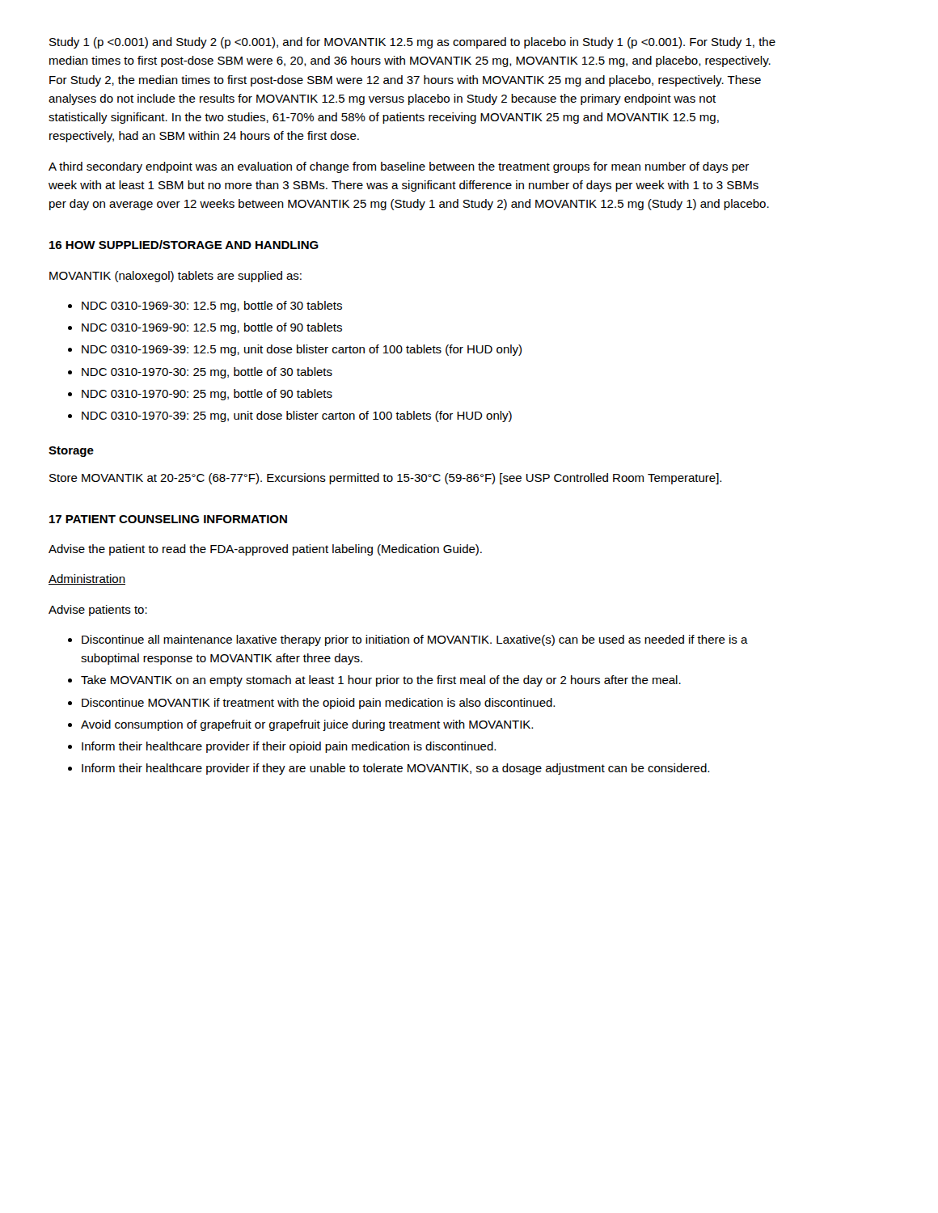Study 1 (p <0.001) and Study 2 (p <0.001), and for MOVANTIK 12.5 mg as compared to placebo in Study 1 (p <0.001). For Study 1, the median times to first post-dose SBM were 6, 20, and 36 hours with MOVANTIK 25 mg, MOVANTIK 12.5 mg, and placebo, respectively. For Study 2, the median times to first post-dose SBM were 12 and 37 hours with MOVANTIK 25 mg and placebo, respectively. These analyses do not include the results for MOVANTIK 12.5 mg versus placebo in Study 2 because the primary endpoint was not statistically significant. In the two studies, 61-70% and 58% of patients receiving MOVANTIK 25 mg and MOVANTIK 12.5 mg, respectively, had an SBM within 24 hours of the first dose.
A third secondary endpoint was an evaluation of change from baseline between the treatment groups for mean number of days per week with at least 1 SBM but no more than 3 SBMs. There was a significant difference in number of days per week with 1 to 3 SBMs per day on average over 12 weeks between MOVANTIK 25 mg (Study 1 and Study 2) and MOVANTIK 12.5 mg (Study 1) and placebo.
16 HOW SUPPLIED/STORAGE AND HANDLING
MOVANTIK (naloxegol) tablets are supplied as:
NDC 0310-1969-30: 12.5 mg, bottle of 30 tablets
NDC 0310-1969-90: 12.5 mg, bottle of 90 tablets
NDC 0310-1969-39: 12.5 mg, unit dose blister carton of 100 tablets (for HUD only)
NDC 0310-1970-30: 25 mg, bottle of 30 tablets
NDC 0310-1970-90: 25 mg, bottle of 90 tablets
NDC 0310-1970-39: 25 mg, unit dose blister carton of 100 tablets (for HUD only)
Storage
Store MOVANTIK at 20-25°C (68-77°F). Excursions permitted to 15-30°C (59-86°F) [see USP Controlled Room Temperature].
17 PATIENT COUNSELING INFORMATION
Advise the patient to read the FDA-approved patient labeling (Medication Guide).
Administration
Advise patients to:
Discontinue all maintenance laxative therapy prior to initiation of MOVANTIK. Laxative(s) can be used as needed if there is a suboptimal response to MOVANTIK after three days.
Take MOVANTIK on an empty stomach at least 1 hour prior to the first meal of the day or 2 hours after the meal.
Discontinue MOVANTIK if treatment with the opioid pain medication is also discontinued.
Avoid consumption of grapefruit or grapefruit juice during treatment with MOVANTIK.
Inform their healthcare provider if their opioid pain medication is discontinued.
Inform their healthcare provider if they are unable to tolerate MOVANTIK, so a dosage adjustment can be considered.